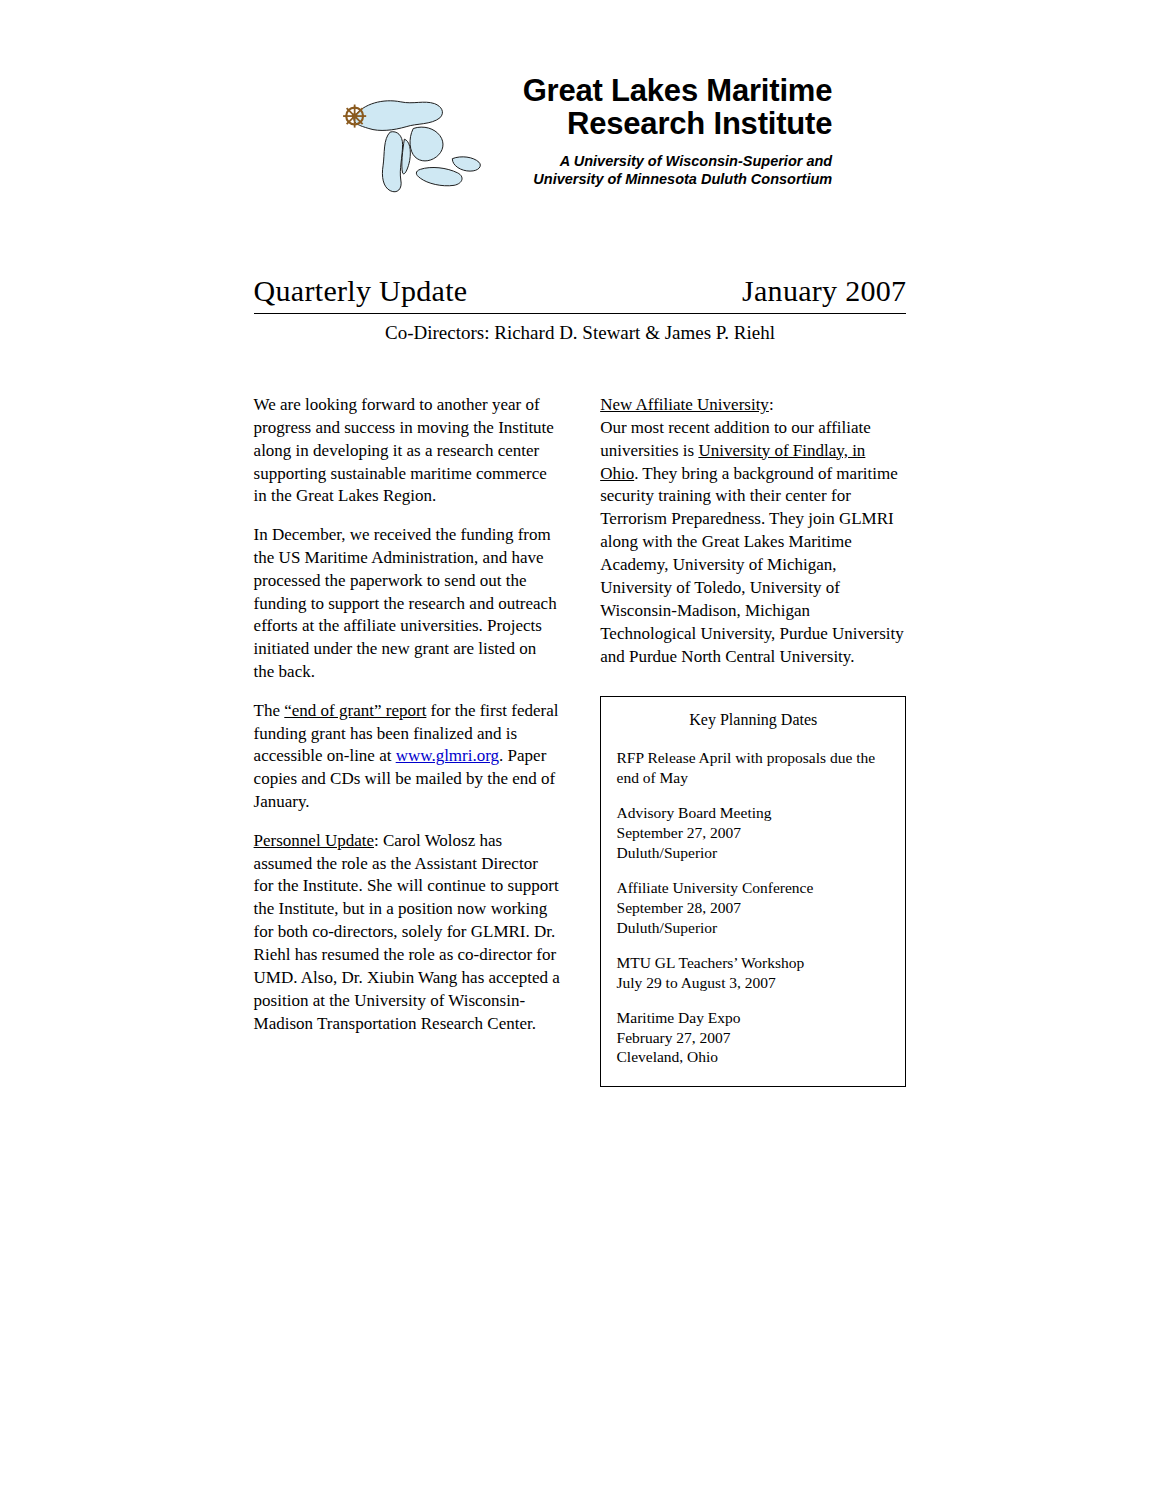Great Lakes Maritime
Research Institute
A University of Wisconsin-Superior and
University of Minnesota Duluth Consortium
Quarterly Update January 2007
Co-Directors: Richard D. Stewart & James P. Riehl
We are looking forward to another year of progress and success in moving the Institute along in developing it as a research center supporting sustainable maritime commerce in the Great Lakes Region.
In December, we received the funding from the US Maritime Administration, and have processed the paperwork to send out the funding to support the research and outreach efforts at the affiliate universities. Projects initiated under the new grant are listed on the back.
The “end of grant” report for the first federal funding grant has been finalized and is accessible on-line at www.glmri.org. Paper copies and CDs will be mailed by the end of January.
Personnel Update: Carol Wolosz has assumed the role as the Assistant Director for the Institute. She will continue to support the Institute, but in a position now working for both co-directors, solely for GLMRI. Dr. Riehl has resumed the role as co-director for UMD. Also, Dr. Xiubin Wang has accepted a position at the University of Wisconsin-Madison Transportation Research Center.
New Affiliate University:
Our most recent addition to our affiliate universities is University of Findlay, in Ohio. They bring a background of maritime security training with their center for Terrorism Preparedness. They join GLMRI along with the Great Lakes Maritime Academy, University of Michigan, University of Toledo, University of Wisconsin-Madison, Michigan Technological University, Purdue University and Purdue North Central University.
Key Planning Dates
RFP Release April with proposals due the end of May
Advisory Board Meeting
September 27, 2007
Duluth/Superior
Affiliate University Conference
September 28, 2007
Duluth/Superior
MTU GL Teachers’ Workshop
July 29 to August 3, 2007
Maritime Day Expo
February 27, 2007
Cleveland, Ohio